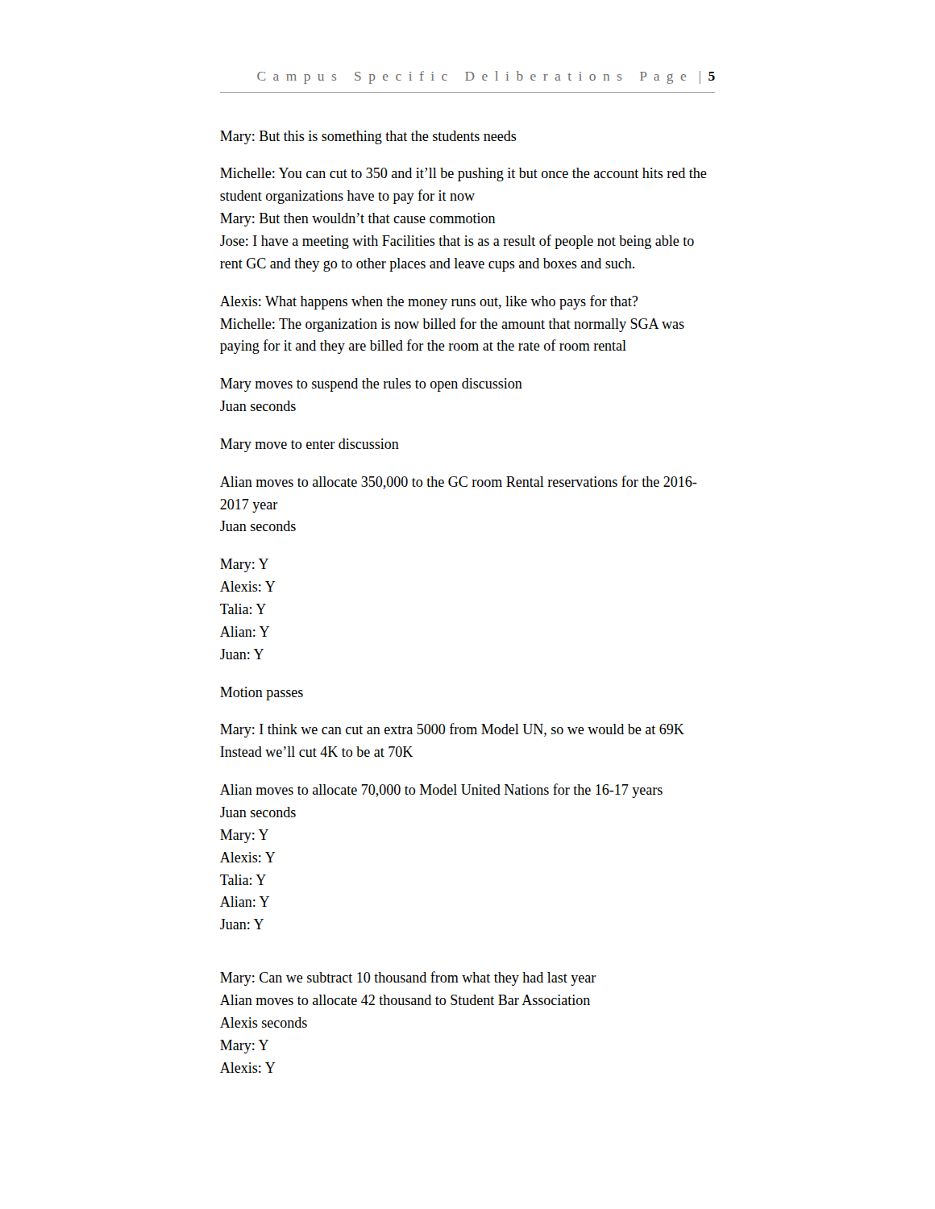C a m p u s S p e c i f i c D e l i b e r a t i o n s P a g e | 5
Mary: But this is something that the students needs
Michelle: You can cut to 350 and it’ll be pushing it but once the account hits red the student organizations have to pay for it now
Mary: But then wouldn’t that cause commotion
Jose: I have a meeting with Facilities that is as a result of people not being able to rent GC and they go to other places and leave cups and boxes and such.
Alexis: What happens when the money runs out, like who pays for that?
Michelle: The organization is now billed for the amount that normally SGA was paying for it and they are billed for the room at the rate of room rental
Mary moves to suspend the rules to open discussion
Juan seconds
Mary move to enter discussion
Alian moves to allocate 350,000 to the GC room Rental reservations for the 2016-2017 year
Juan seconds
Mary: Y
Alexis: Y
Talia: Y
Alian: Y
Juan: Y
Motion passes
Mary: I think we can cut an extra 5000 from Model UN, so we would be at 69K
Instead we’ll cut 4K to be at 70K
Alian moves to allocate 70,000 to Model United Nations for the 16-17 years
Juan seconds
Mary: Y
Alexis: Y
Talia: Y
Alian: Y
Juan: Y
Mary: Can we subtract 10 thousand from what they had last year
Alian moves to allocate 42 thousand to Student Bar Association
Alexis seconds
Mary: Y
Alexis: Y